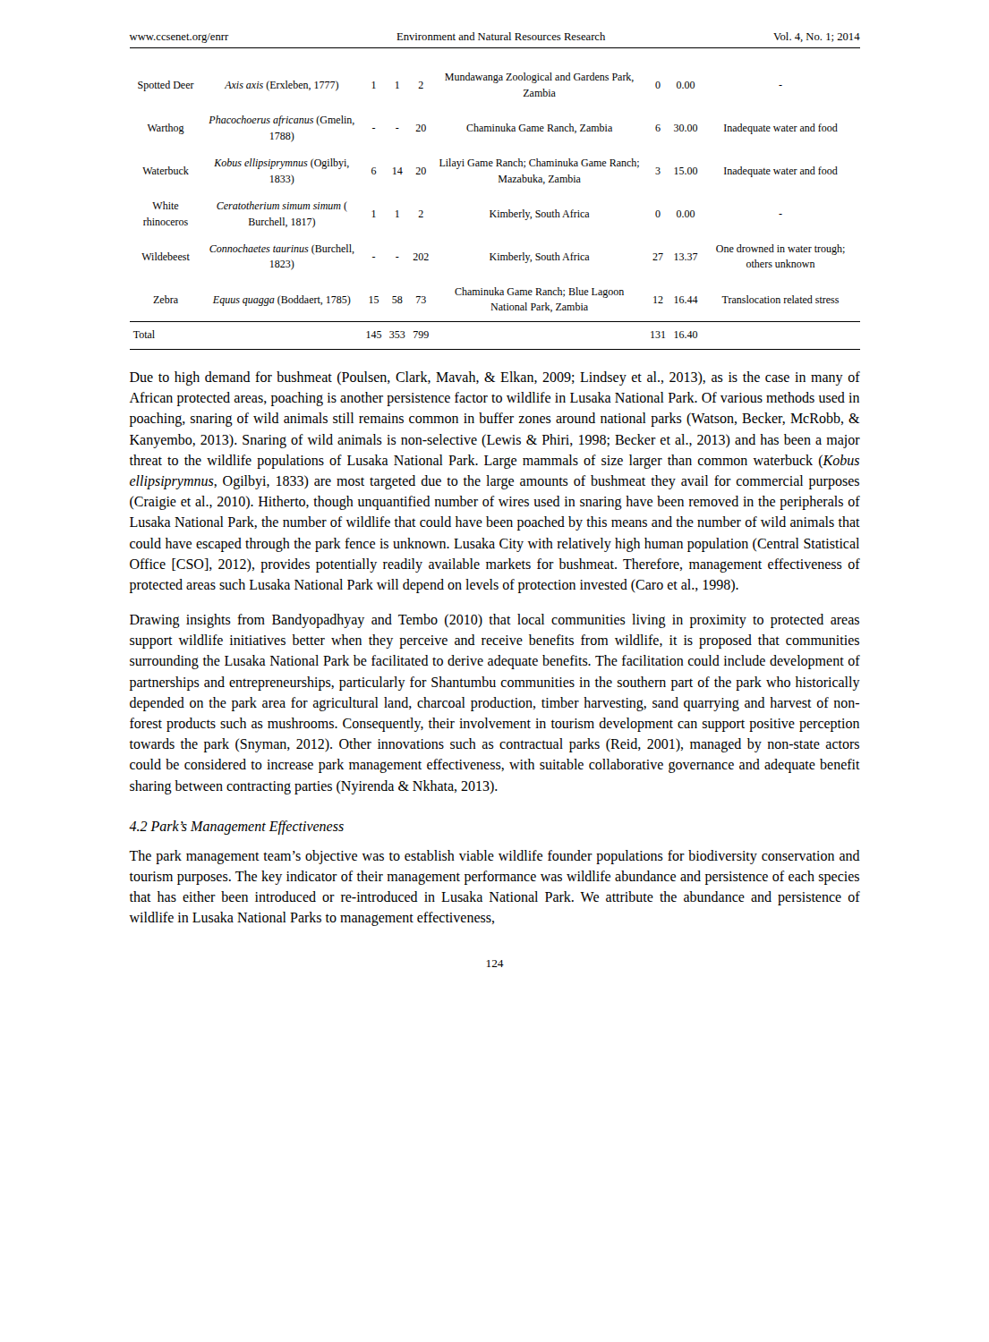www.ccsenet.org/enrr Environment and Natural Resources Research Vol. 4, No. 1; 2014
| Spotted Deer | Axis axis (Erxleben, 1777) | 1 | 1 | 2 | Mundawanga Zoological and Gardens Park, Zambia | 0 | 0.00 | - |
| Warthog | Phacochoerus africanus (Gmelin, 1788) | - | - | 20 | Chaminuka Game Ranch, Zambia | 6 | 30.00 | Inadequate water and food |
| Waterbuck | Kobus ellipsiprymnus (Ogilbyi, 1833) | 6 | 14 | 20 | Lilayi Game Ranch; Chaminuka Game Ranch; Mazabuka, Zambia | 3 | 15.00 | Inadequate water and food |
| White rhinoceros | Ceratotherium simum simum ( Burchell, 1817) | 1 | 1 | 2 | Kimberly, South Africa | 0 | 0.00 | - |
| Wildebeest | Connochaetes taurinus (Burchell, 1823) | - | - | 202 | Kimberly, South Africa | 27 | 13.37 | One drowned in water trough; others unknown |
| Zebra | Equus quagga (Boddaert, 1785) | 15 | 58 | 73 | Chaminuka Game Ranch; Blue Lagoon National Park, Zambia | 12 | 16.44 | Translocation related stress |
| Total | | 145 | 353 | 799 | | 131 | 16.40 | |
Due to high demand for bushmeat (Poulsen, Clark, Mavah, & Elkan, 2009; Lindsey et al., 2013), as is the case in many of African protected areas, poaching is another persistence factor to wildlife in Lusaka National Park. Of various methods used in poaching, snaring of wild animals still remains common in buffer zones around national parks (Watson, Becker, McRobb, & Kanyembo, 2013). Snaring of wild animals is non-selective (Lewis & Phiri, 1998; Becker et al., 2013) and has been a major threat to the wildlife populations of Lusaka National Park. Large mammals of size larger than common waterbuck (Kobus ellipsiprymnus, Ogilbyi, 1833) are most targeted due to the large amounts of bushmeat they avail for commercial purposes (Craigie et al., 2010). Hitherto, though unquantified number of wires used in snaring have been removed in the peripherals of Lusaka National Park, the number of wildlife that could have been poached by this means and the number of wild animals that could have escaped through the park fence is unknown. Lusaka City with relatively high human population (Central Statistical Office [CSO], 2012), provides potentially readily available markets for bushmeat. Therefore, management effectiveness of protected areas such Lusaka National Park will depend on levels of protection invested (Caro et al., 1998).
Drawing insights from Bandyopadhyay and Tembo (2010) that local communities living in proximity to protected areas support wildlife initiatives better when they perceive and receive benefits from wildlife, it is proposed that communities surrounding the Lusaka National Park be facilitated to derive adequate benefits. The facilitation could include development of partnerships and entrepreneurships, particularly for Shantumbu communities in the southern part of the park who historically depended on the park area for agricultural land, charcoal production, timber harvesting, sand quarrying and harvest of non-forest products such as mushrooms. Consequently, their involvement in tourism development can support positive perception towards the park (Snyman, 2012). Other innovations such as contractual parks (Reid, 2001), managed by non-state actors could be considered to increase park management effectiveness, with suitable collaborative governance and adequate benefit sharing between contracting parties (Nyirenda & Nkhata, 2013).
4.2 Park’s Management Effectiveness
The park management team’s objective was to establish viable wildlife founder populations for biodiversity conservation and tourism purposes. The key indicator of their management performance was wildlife abundance and persistence of each species that has either been introduced or re-introduced in Lusaka National Park. We attribute the abundance and persistence of wildlife in Lusaka National Parks to management effectiveness,
124